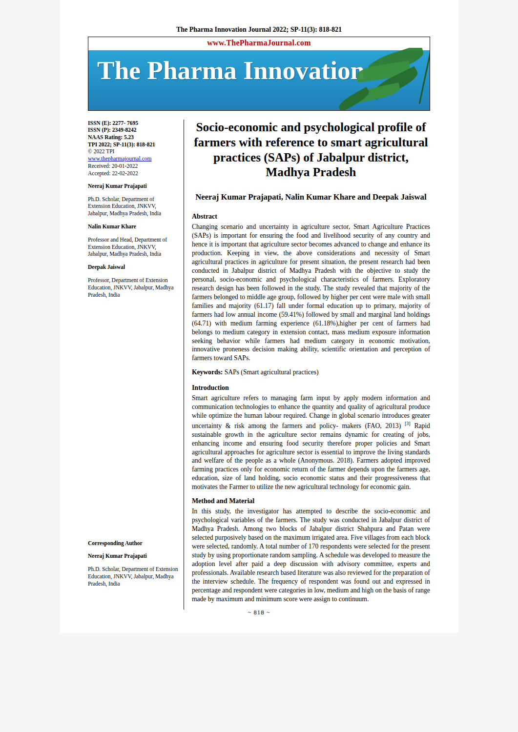The Pharma Innovation Journal 2022; SP-11(3): 818-821
www.ThePharmaJournal.com
The Pharma Innovation
ISSN (E): 2277- 7695
ISSN (P): 2349-8242
NAAS Rating: 5.23
TPI 2022; SP-11(3): 818-821
© 2022 TPI
www.thepharmajournal.com
Received: 20-01-2022
Accepted: 22-02-2022
Neeraj Kumar Prajapati
Ph.D. Scholar, Department of Extension Education, JNKVV, Jabalpur, Madhya Pradesh, India
Nalin Kumar Khare
Professor and Head, Department of Extension Education, JNKVV, Jabalpur, Madhya Pradesh, India
Deepak Jaiswal
Professor, Department of Extension Education, JNKVV, Jabalpur, Madhya Pradesh, India
Corresponding Author
Neeraj Kumar Prajapati
Ph.D. Scholar, Department of Extension Education, JNKVV, Jabalpur, Madhya Pradesh, India
Socio-economic and psychological profile of farmers with reference to smart agricultural practices (SAPs) of Jabalpur district, Madhya Pradesh
Neeraj Kumar Prajapati, Nalin Kumar Khare and Deepak Jaiswal
Abstract
Changing scenario and uncertainty in agriculture sector, Smart Agriculture Practices (SAPs) is important for ensuring the food and livelihood security of any country and hence it is important that agriculture sector becomes advanced to change and enhance its production. Keeping in view, the above considerations and necessity of Smart agricultural practices in agriculture for present situation, the present research had been conducted in Jabalpur district of Madhya Pradesh with the objective to study the personal, socio-economic and psychological characteristics of farmers. Exploratory research design has been followed in the study. The study revealed that majority of the farmers belonged to middle age group, followed by higher per cent were male with small families and majority (61.17) fall under formal education up to primary, majority of farmers had low annual income (59.41%) followed by small and marginal land holdings (64.71) with medium farming experience (61.18%),higher per cent of farmers had belongs to medium category in extension contact, mass medium exposure information seeking behavior while farmers had medium category in economic motivation, innovative proneness decision making ability, scientific orientation and perception of farmers toward SAPs.
Keywords: SAPs (Smart agricultural practices)
Introduction
Smart agriculture refers to managing farm input by apply modern information and communication technologies to enhance the quantity and quality of agricultural produce while optimize the human labour required. Change in global scenario introduces greater uncertainty & risk among the farmers and policy- makers (FAO, 2013) [3] Rapid sustainable growth in the agriculture sector remains dynamic for creating of jobs, enhancing income and ensuring food security therefore proper policies and Smart agricultural approaches for agriculture sector is essential to improve the living standards and welfare of the people as a whole (Anonymous. 2018). Farmers adopted improved farming practices only for economic return of the farmer depends upon the farmers age, education, size of land holding, socio economic status and their progressiveness that motivates the Farmer to utilize the new agricultural technology for economic gain.
Method and Material
In this study, the investigator has attempted to describe the socio-economic and psychological variables of the farmers. The study was conducted in Jabalpur district of Madhya Pradesh. Among two blocks of Jabalpur district Shahpura and Patan were selected purposively based on the maximum irrigated area. Five villages from each block were selected, randomly. A total number of 170 respondents were selected for the present study by using proportionate random sampling. A schedule was developed to measure the adoption level after paid a deep discussion with advisory committee, experts and professionals. Available research based literature was also reviewed for the preparation of the interview schedule. The frequency of respondent was found out and expressed in percentage and respondent were categories in low, medium and high on the basis of range made by maximum and minimum score were assign to continuum.
~ 818 ~